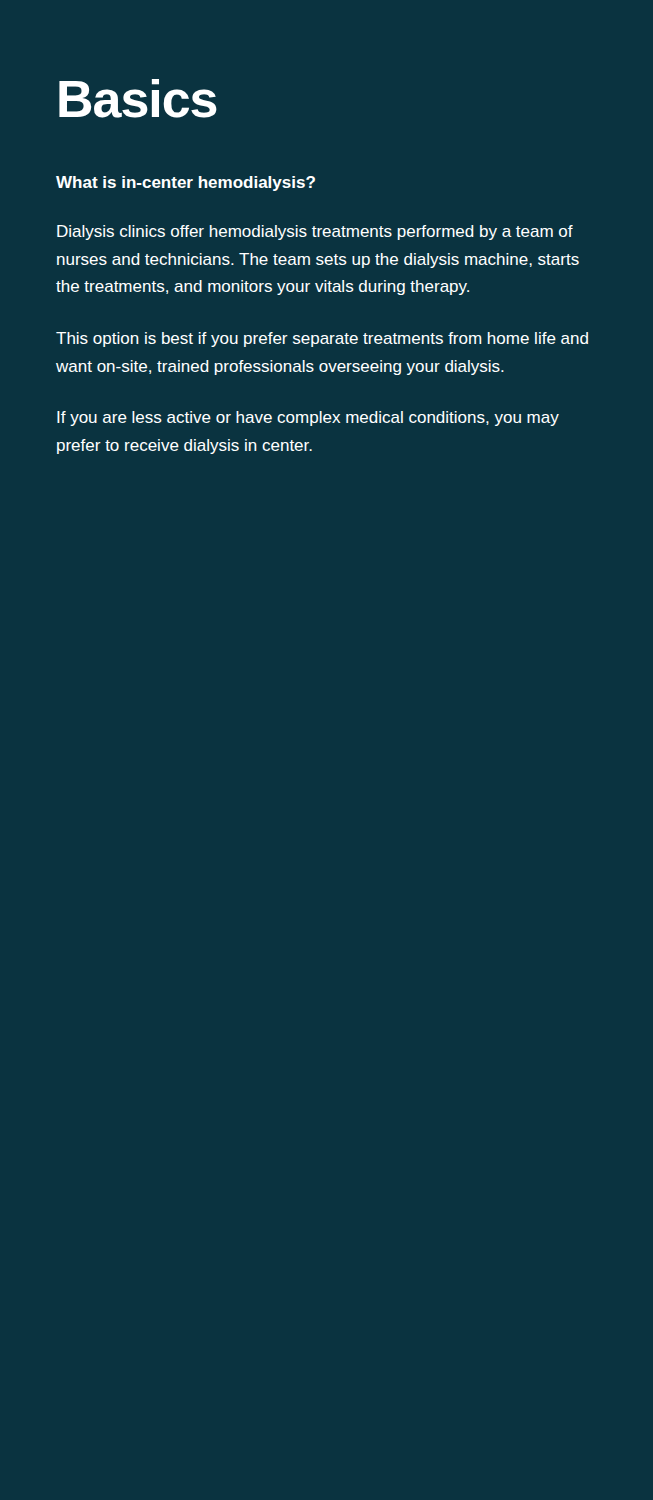Basics
What is in-center hemodialysis?
Dialysis clinics offer hemodialysis treatments performed by a team of nurses and technicians. The team sets up the dialysis machine, starts the treatments, and monitors your vitals during therapy.
This option is best if you prefer separate treatments from home life and want on-site, trained professionals overseeing your dialysis.
If you are less active or have complex medical conditions, you may prefer to receive dialysis in center.